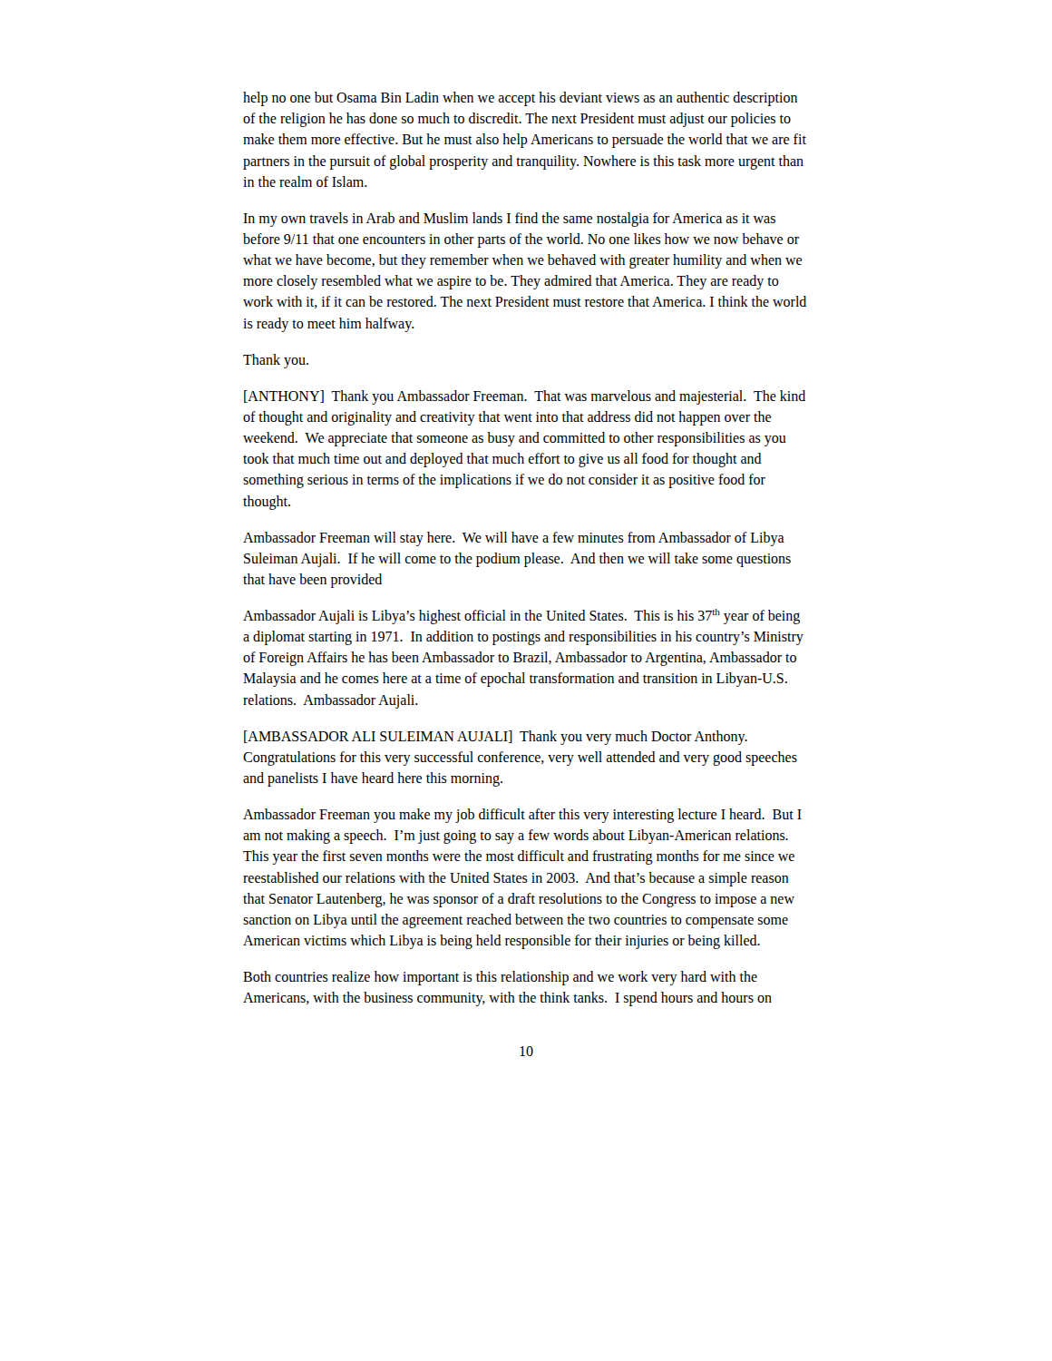help no one but Osama Bin Ladin when we accept his deviant views as an authentic description of the religion he has done so much to discredit. The next President must adjust our policies to make them more effective. But he must also help Americans to persuade the world that we are fit partners in the pursuit of global prosperity and tranquility. Nowhere is this task more urgent than in the realm of Islam.
In my own travels in Arab and Muslim lands I find the same nostalgia for America as it was before 9/11 that one encounters in other parts of the world. No one likes how we now behave or what we have become, but they remember when we behaved with greater humility and when we more closely resembled what we aspire to be. They admired that America. They are ready to work with it, if it can be restored. The next President must restore that America. I think the world is ready to meet him halfway.
Thank you.
[ANTHONY] Thank you Ambassador Freeman. That was marvelous and majesterial. The kind of thought and originality and creativity that went into that address did not happen over the weekend. We appreciate that someone as busy and committed to other responsibilities as you took that much time out and deployed that much effort to give us all food for thought and something serious in terms of the implications if we do not consider it as positive food for thought.
Ambassador Freeman will stay here. We will have a few minutes from Ambassador of Libya Suleiman Aujali. If he will come to the podium please. And then we will take some questions that have been provided
Ambassador Aujali is Libya’s highest official in the United States. This is his 37th year of being a diplomat starting in 1971. In addition to postings and responsibilities in his country’s Ministry of Foreign Affairs he has been Ambassador to Brazil, Ambassador to Argentina, Ambassador to Malaysia and he comes here at a time of epochal transformation and transition in Libyan-U.S. relations. Ambassador Aujali.
[AMBASSADOR ALI SULEIMAN AUJALI] Thank you very much Doctor Anthony. Congratulations for this very successful conference, very well attended and very good speeches and panelists I have heard here this morning.
Ambassador Freeman you make my job difficult after this very interesting lecture I heard. But I am not making a speech. I’m just going to say a few words about Libyan-American relations. This year the first seven months were the most difficult and frustrating months for me since we reestablished our relations with the United States in 2003. And that’s because a simple reason that Senator Lautenberg, he was sponsor of a draft resolutions to the Congress to impose a new sanction on Libya until the agreement reached between the two countries to compensate some American victims which Libya is being held responsible for their injuries or being killed.
Both countries realize how important is this relationship and we work very hard with the Americans, with the business community, with the think tanks. I spend hours and hours on
10